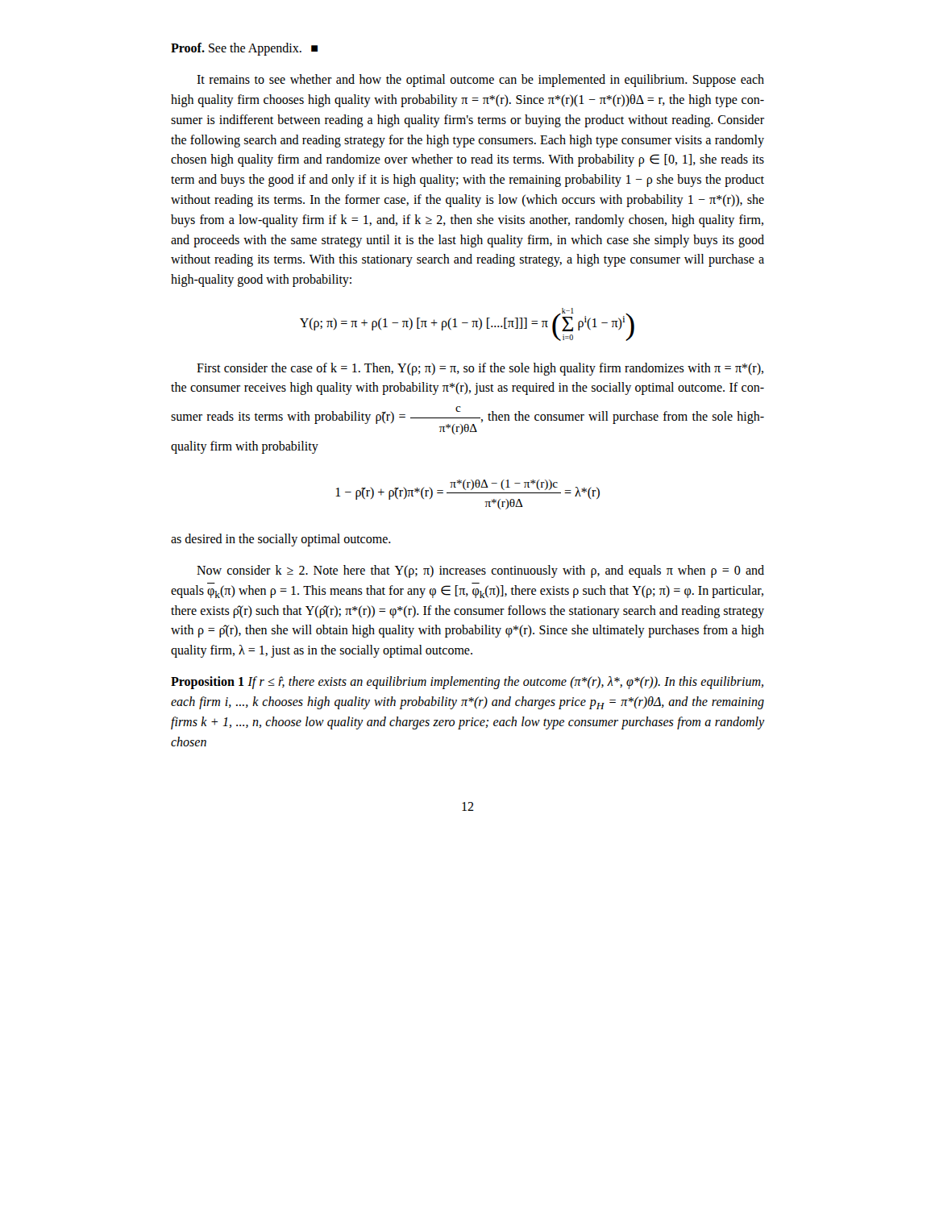Proof. See the Appendix. ■
It remains to see whether and how the optimal outcome can be implemented in equilibrium. Suppose each high quality firm chooses high quality with probability π = π*(r). Since π*(r)(1 − π*(r))θΔ = r, the high type consumer is indifferent between reading a high quality firm's terms or buying the product without reading. Consider the following search and reading strategy for the high type consumers. Each high type consumer visits a randomly chosen high quality firm and randomize over whether to read its terms. With probability ρ ∈ [0, 1], she reads its term and buys the good if and only if it is high quality; with the remaining probability 1 − ρ she buys the product without reading its terms. In the former case, if the quality is low (which occurs with probability 1 − π*(r)), she buys from a low-quality firm if k = 1, and, if k ≥ 2, then she visits another, randomly chosen, high quality firm, and proceeds with the same strategy until it is the last high quality firm, in which case she simply buys its good without reading its terms. With this stationary search and reading strategy, a high type consumer will purchase a high-quality good with probability:
Υ(ρ; π) = π + ρ(1 − π) [π + ρ(1 − π) [....[π]]] = π (k−1 Σi=0 ρi(1 − π)i)
First consider the case of k = 1. Then, Υ(ρ; π) = π, so if the sole high quality firm randomizes with π = π*(r), the consumer receives high quality with probability π*(r), just as required in the socially optimal outcome. If consumer reads its terms with probability ρ̃(r) = cπ*(r)θΔ, then the consumer will purchase from the sole high-quality firm with probability
1 − ρ̃(r) + ρ̃(r)π*(r) = π*(r)θΔ − (1 − π*(r))c π*(r)θΔ = λ*(r)
as desired in the socially optimal outcome.
Now consider k ≥ 2. Note here that Υ(ρ; π) increases continuously with ρ, and equals π when ρ = 0 and equals φk(π) when ρ = 1. This means that for any φ ∈ [π, φk(π)], there exists ρ such that Υ(ρ; π) = φ. In particular, there exists ρ̂(r) such that Υ(ρ̂(r); π*(r)) = φ*(r). If the consumer follows the stationary search and reading strategy with ρ = ρ̂(r), then she will obtain high quality with probability φ*(r). Since she ultimately purchases from a high quality firm, λ = 1, just as in the socially optimal outcome.
Proposition 1 If r ≤ r̂, there exists an equilibrium implementing the outcome (π*(r), λ*, φ*(r)). In this equilibrium, each firm i, ..., k chooses high quality with probability π*(r) and charges price pH = π*(r)θΔ, and the remaining firms k + 1, ..., n, choose low quality and charges zero price; each low type consumer purchases from a randomly chosen
12